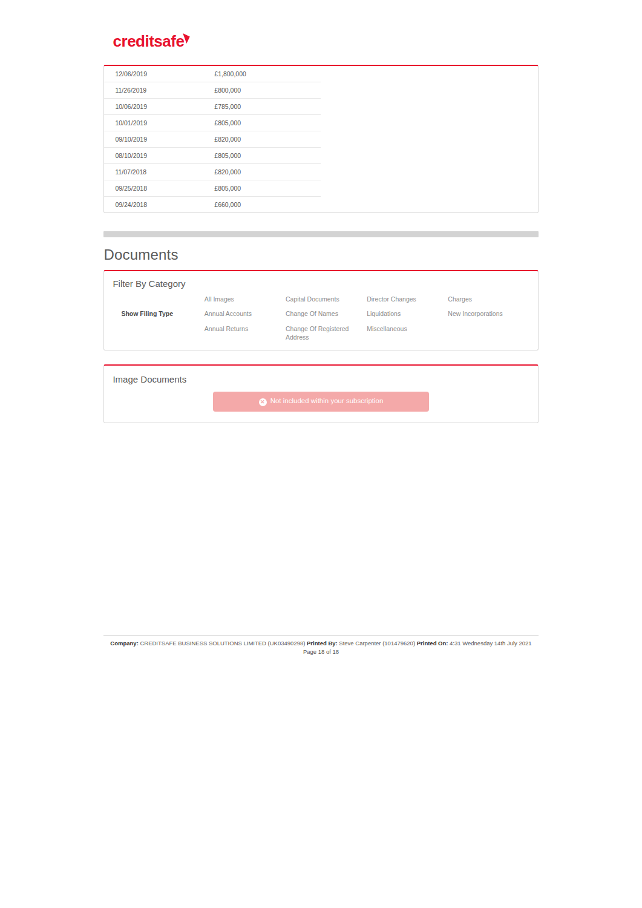creditsafe
| 12/06/2019 | £1,800,000 | |
| 11/26/2019 | £800,000 | |
| 10/06/2019 | £785,000 | |
| 10/01/2019 | £805,000 | |
| 09/10/2019 | £820,000 | |
| 08/10/2019 | £805,000 | |
| 11/07/2018 | £820,000 | |
| 09/25/2018 | £805,000 | |
| 09/24/2018 | £660,000 | |
Documents
Filter By Category
All Images
Capital Documents
Director Changes
Charges
Show Filing Type
Annual Accounts
Change Of Names
Liquidations
New Incorporations
Annual Returns
Change Of Registered Address
Miscellaneous
Image Documents
✕Not included within your subscription
Company: CREDITSAFE BUSINESS SOLUTIONS LIMITED (UK03490298) Printed By: Steve Carpenter (101479620) Printed On: 4:31 Wednesday 14th July 2021
Page 18 of 18